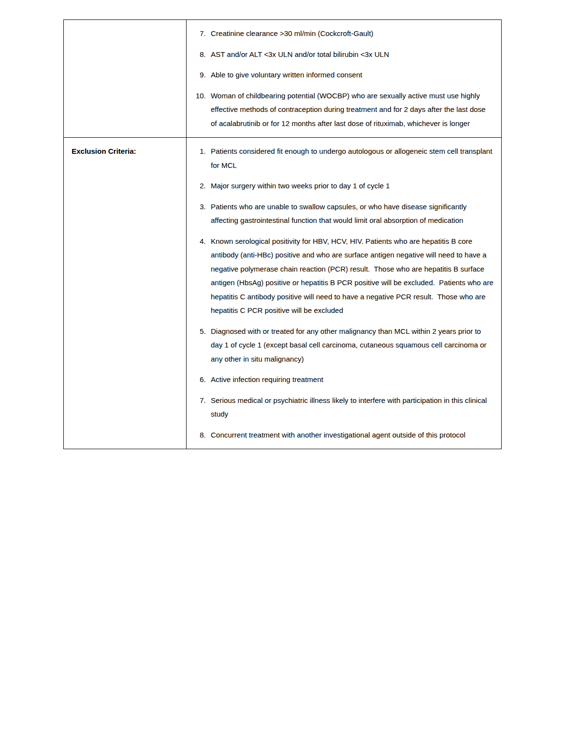| | Creatinine clearance >30 ml/min (Cockcroft-Gault) AST and/or ALT <3x ULN and/or total bilirubin <3x ULN Able to give voluntary written informed consent Woman of childbearing potential (WOCBP) who are sexually active must use highly effective methods of contraception during treatment and for 2 days after the last dose of acalabrutinib or for 12 months after last dose of rituximab, whichever is longer |
| Exclusion Criteria: | Patients considered fit enough to undergo autologous or allogeneic stem cell transplant for MCL Major surgery within two weeks prior to day 1 of cycle 1 Patients who are unable to swallow capsules, or who have disease significantly affecting gastrointestinal function that would limit oral absorption of medication Known serological positivity for HBV, HCV, HIV. Patients who are hepatitis B core antibody (anti-HBc) positive and who are surface antigen negative will need to have a negative polymerase chain reaction (PCR) result. Those who are hepatitis B surface antigen (HbsAg) positive or hepatitis B PCR positive will be excluded. Patients who are hepatitis C antibody positive will need to have a negative PCR result. Those who are hepatitis C PCR positive will be excluded Diagnosed with or treated for any other malignancy than MCL within 2 years prior to day 1 of cycle 1 (except basal cell carcinoma, cutaneous squamous cell carcinoma or any other in situ malignancy) Active infection requiring treatment Serious medical or psychiatric illness likely to interfere with participation in this clinical study Concurrent treatment with another investigational agent outside of this protocol |